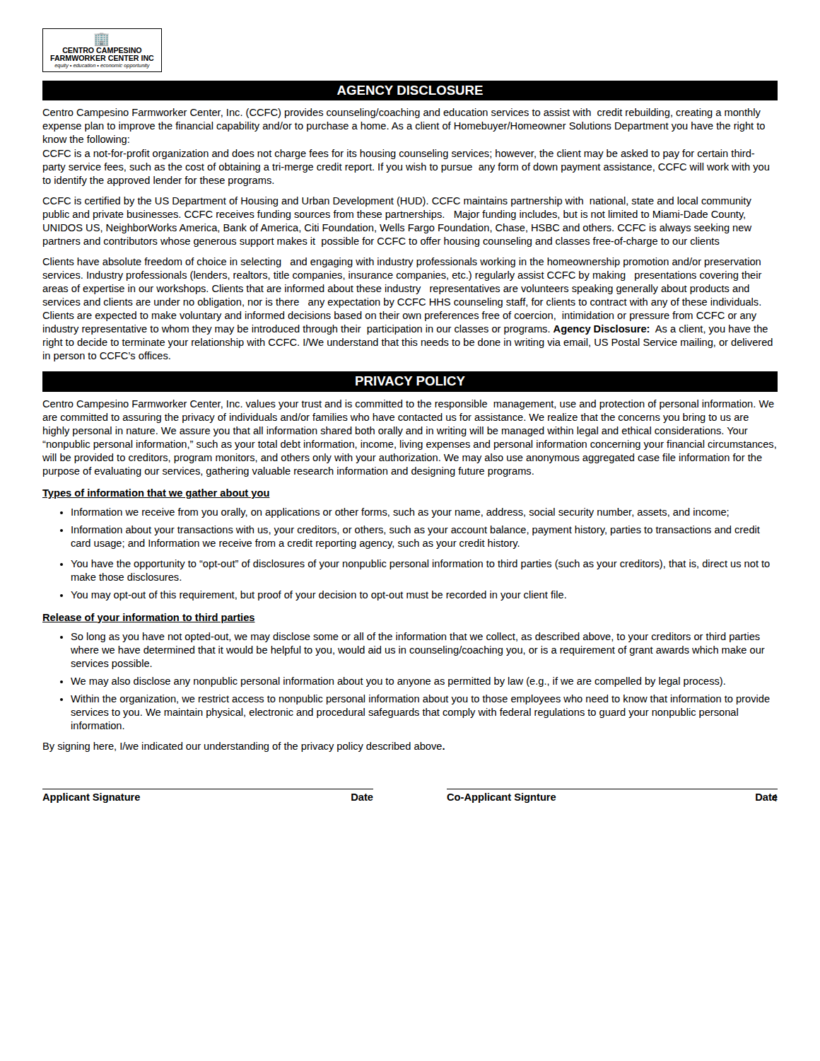🏢
CENTRO CAMPESINO
FARMWORKER CENTER INC
equity • education • economic opportunity
AGENCY DISCLOSURE
Centro Campesino Farmworker Center, Inc. (CCFC) provides counseling/coaching and education services to assist with credit rebuilding, creating a monthly expense plan to improve the financial capability and/or to purchase a home. As a client of Homebuyer/Homeowner Solutions Department you have the right to know the following:
CCFC is a not-for-profit organization and does not charge fees for its housing counseling services; however, the client may be asked to pay for certain third-party service fees, such as the cost of obtaining a tri-merge credit report. If you wish to pursue any form of down payment assistance, CCFC will work with you to identify the approved lender for these programs.
CCFC is certified by the US Department of Housing and Urban Development (HUD). CCFC maintains partnership with national, state and local community public and private businesses. CCFC receives funding sources from these partnerships. Major funding includes, but is not limited to Miami-Dade County, UNIDOS US, NeighborWorks America, Bank of America, Citi Foundation, Wells Fargo Foundation, Chase, HSBC and others. CCFC is always seeking new partners and contributors whose generous support makes it possible for CCFC to offer housing counseling and classes free-of-charge to our clients
Clients have absolute freedom of choice in selecting and engaging with industry professionals working in the homeownership promotion and/or preservation services. Industry professionals (lenders, realtors, title companies, insurance companies, etc.) regularly assist CCFC by making presentations covering their areas of expertise in our workshops. Clients that are informed about these industry representatives are volunteers speaking generally about products and services and clients are under no obligation, nor is there any expectation by CCFC HHS counseling staff, for clients to contract with any of these individuals. Clients are expected to make voluntary and informed decisions based on their own preferences free of coercion, intimidation or pressure from CCFC or any industry representative to whom they may be introduced through their participation in our classes or programs. Agency Disclosure: As a client, you have the right to decide to terminate your relationship with CCFC. I/We understand that this needs to be done in writing via email, US Postal Service mailing, or delivered in person to CCFC’s offices.
PRIVACY POLICY
Centro Campesino Farmworker Center, Inc. values your trust and is committed to the responsible management, use and protection of personal information. We are committed to assuring the privacy of individuals and/or families who have contacted us for assistance. We realize that the concerns you bring to us are highly personal in nature. We assure you that all information shared both orally and in writing will be managed within legal and ethical considerations. Your “nonpublic personal information,” such as your total debt information, income, living expenses and personal information concerning your financial circumstances, will be provided to creditors, program monitors, and others only with your authorization. We may also use anonymous aggregated case file information for the purpose of evaluating our services, gathering valuable research information and designing future programs.
Types of information that we gather about you
Information we receive from you orally, on applications or other forms, such as your name, address, social security number, assets, and income;
Information about your transactions with us, your creditors, or others, such as your account balance, payment history, parties to transactions and credit card usage; and Information we receive from a credit reporting agency, such as your credit history.
You have the opportunity to “opt-out” of disclosures of your nonpublic personal information to third parties (such as your creditors), that is, direct us not to make those disclosures.
You may opt-out of this requirement, but proof of your decision to opt-out must be recorded in your client file.
Release of your information to third parties
So long as you have not opted-out, we may disclose some or all of the information that we collect, as described above, to your creditors or third parties where we have determined that it would be helpful to you, would aid us in counseling/coaching you, or is a requirement of grant awards which make our services possible.
We may also disclose any nonpublic personal information about you to anyone as permitted by law (e.g., if we are compelled by legal process).
Within the organization, we restrict access to nonpublic personal information about you to those employees who need to know that information to provide services to you. We maintain physical, electronic and procedural safeguards that comply with federal regulations to guard your nonpublic personal information.
By signing here, I/we indicated our understanding of the privacy policy described above.
Applicant Signature Date
Co-Applicant Signture Date
4